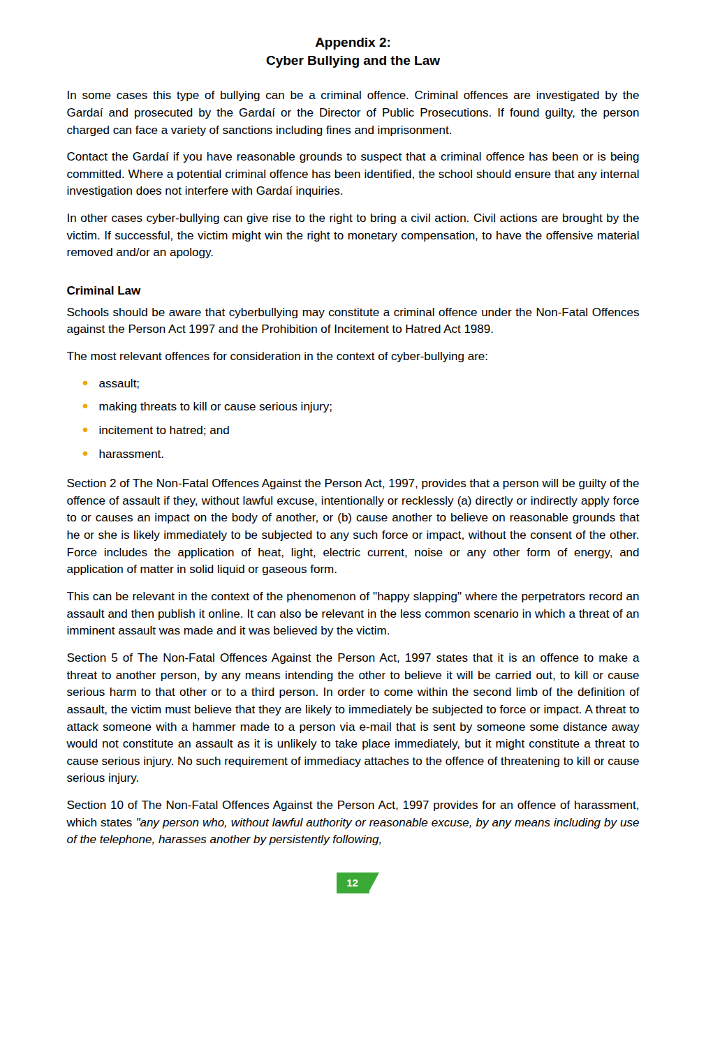Appendix 2:
Cyber Bullying and the Law
In some cases this type of bullying can be a criminal offence. Criminal offences are investigated by the Gardaí and prosecuted by the Gardaí or the Director of Public Prosecutions. If found guilty, the person charged can face a variety of sanctions including fines and imprisonment.
Contact the Gardaí if you have reasonable grounds to suspect that a criminal offence has been or is being committed. Where a potential criminal offence has been identified, the school should ensure that any internal investigation does not interfere with Gardaí inquiries.
In other cases cyber-bullying can give rise to the right to bring a civil action. Civil actions are brought by the victim. If successful, the victim might win the right to monetary compensation, to have the offensive material removed and/or an apology.
Criminal Law
Schools should be aware that cyberbullying may constitute a criminal offence under the Non-Fatal Offences against the Person Act 1997 and the Prohibition of Incitement to Hatred Act 1989.
The most relevant offences for consideration in the context of cyber-bullying are:
assault;
making threats to kill or cause serious injury;
incitement to hatred; and
harassment.
Section 2 of The Non-Fatal Offences Against the Person Act, 1997, provides that a person will be guilty of the offence of assault if they, without lawful excuse, intentionally or recklessly (a) directly or indirectly apply force to or causes an impact on the body of another, or (b) cause another to believe on reasonable grounds that he or she is likely immediately to be subjected to any such force or impact, without the consent of the other. Force includes the application of heat, light, electric current, noise or any other form of energy, and application of matter in solid liquid or gaseous form.
This can be relevant in the context of the phenomenon of "happy slapping" where the perpetrators record an assault and then publish it online. It can also be relevant in the less common scenario in which a threat of an imminent assault was made and it was believed by the victim.
Section 5 of The Non-Fatal Offences Against the Person Act, 1997 states that it is an offence to make a threat to another person, by any means intending the other to believe it will be carried out, to kill or cause serious harm to that other or to a third person. In order to come within the second limb of the definition of assault, the victim must believe that they are likely to immediately be subjected to force or impact. A threat to attack someone with a hammer made to a person via e-mail that is sent by someone some distance away would not constitute an assault as it is unlikely to take place immediately, but it might constitute a threat to cause serious injury. No such requirement of immediacy attaches to the offence of threatening to kill or cause serious injury.
Section 10 of The Non-Fatal Offences Against the Person Act, 1997 provides for an offence of harassment, which states "any person who, without lawful authority or reasonable excuse, by any means including by use of the telephone, harasses another by persistently following,
12